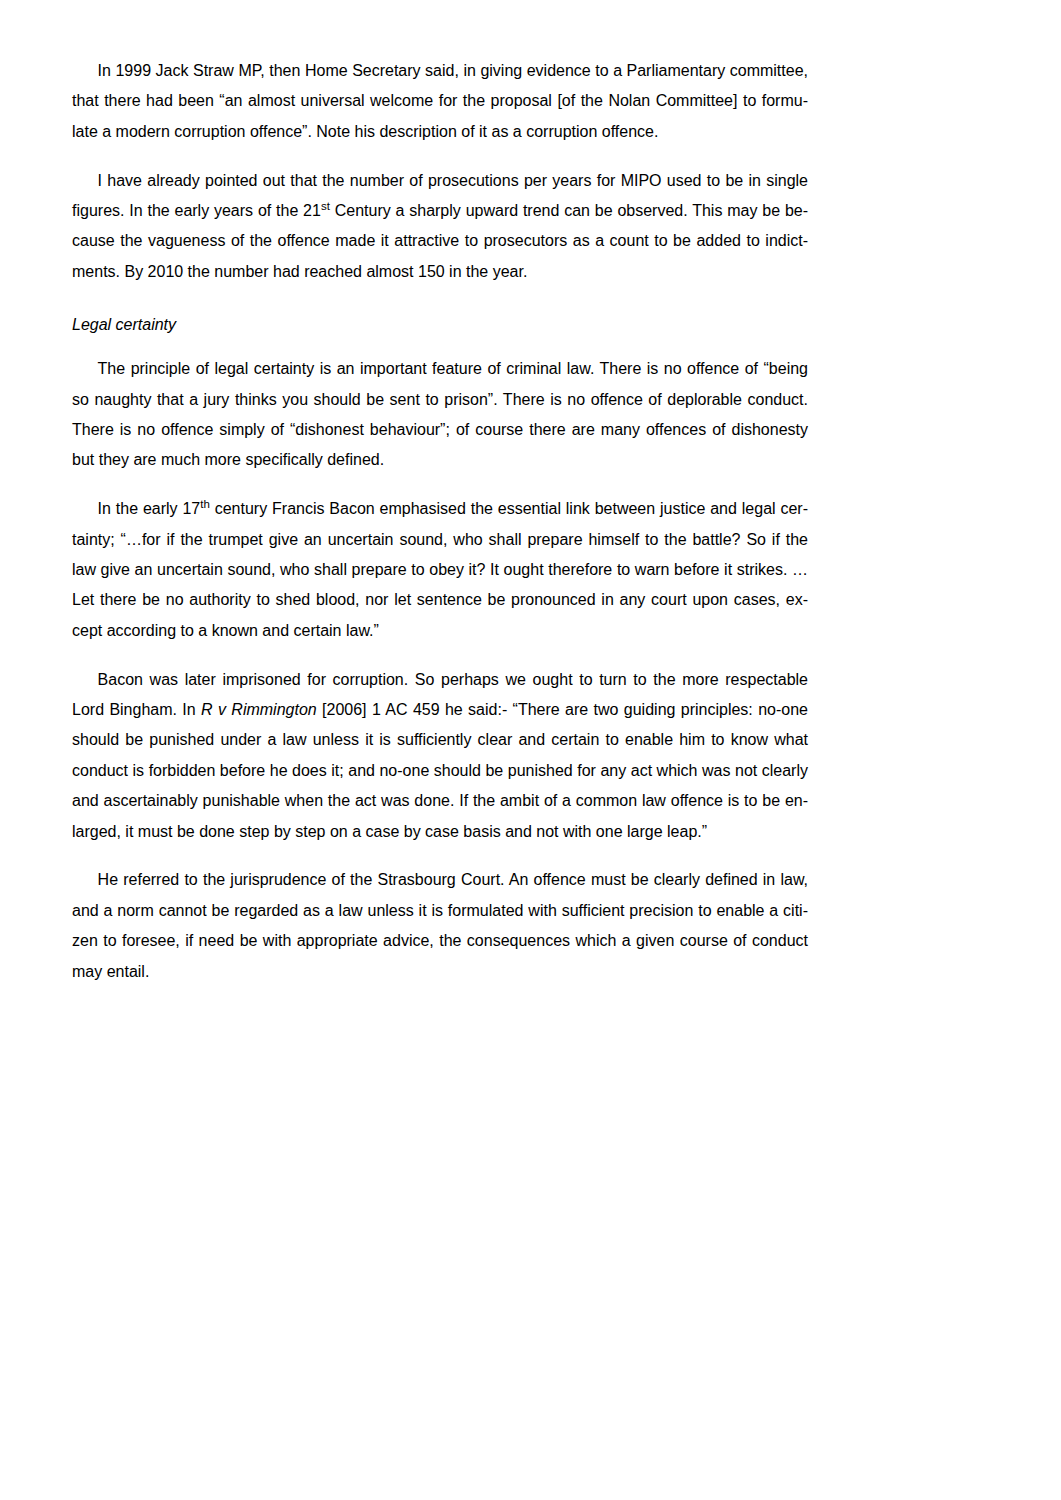In 1999 Jack Straw MP, then Home Secretary said, in giving evidence to a Parliamentary committee, that there had been “an almost universal welcome for the proposal [of the Nolan Committee] to formulate a modern corruption offence”. Note his description of it as a corruption offence.
I have already pointed out that the number of prosecutions per years for MIPO used to be in single figures. In the early years of the 21st Century a sharply upward trend can be observed. This may be because the vagueness of the offence made it attractive to prosecutors as a count to be added to indictments. By 2010 the number had reached almost 150 in the year.
Legal certainty
The principle of legal certainty is an important feature of criminal law. There is no offence of “being so naughty that a jury thinks you should be sent to prison”. There is no offence of deplorable conduct. There is no offence simply of “dishonest behaviour”; of course there are many offences of dishonesty but they are much more specifically defined.
In the early 17th century Francis Bacon emphasised the essential link between justice and legal certainty; “…for if the trumpet give an uncertain sound, who shall prepare himself to the battle? So if the law give an uncertain sound, who shall prepare to obey it? It ought therefore to warn before it strikes. … Let there be no authority to shed blood, nor let sentence be pronounced in any court upon cases, except according to a known and certain law.”
Bacon was later imprisoned for corruption. So perhaps we ought to turn to the more respectable Lord Bingham. In R v Rimmington [2006] 1 AC 459 he said:- “There are two guiding principles: no-one should be punished under a law unless it is sufficiently clear and certain to enable him to know what conduct is forbidden before he does it; and no-one should be punished for any act which was not clearly and ascertainably punishable when the act was done. If the ambit of a common law offence is to be enlarged, it must be done step by step on a case by case basis and not with one large leap.”
He referred to the jurisprudence of the Strasbourg Court. An offence must be clearly defined in law, and a norm cannot be regarded as a law unless it is formulated with sufficient precision to enable a citizen to foresee, if need be with appropriate advice, the consequences which a given course of conduct may entail.